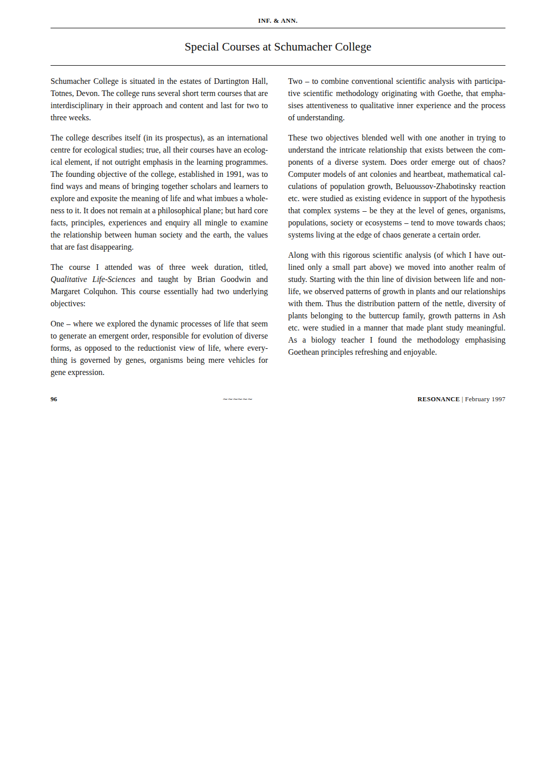INF. & ANN.
Special Courses at Schumacher College
Schumacher College is situated in the estates of Dartington Hall, Totnes, Devon. The college runs several short term courses that are interdisciplinary in their approach and content and last for two to three weeks.
The college describes itself (in its prospectus), as an international centre for ecological studies; true, all their courses have an ecological element, if not outright emphasis in the learning programmes. The founding objective of the college, established in 1991, was to find ways and means of bringing together scholars and learners to explore and exposite the meaning of life and what imbues a wholeness to it. It does not remain at a philosophical plane; but hard core facts, principles, experiences and enquiry all mingle to examine the relationship between human society and the earth, the values that are fast disappearing.
The course I attended was of three week duration, titled, Qualitative Life-Sciences and taught by Brian Goodwin and Margaret Colquhon. This course essentially had two underlying objectives:
One – where we explored the dynamic processes of life that seem to generate an emergent order, responsible for evolution of diverse forms, as opposed to the reductionist view of life, where everything is governed by genes, organisms being mere vehicles for gene expression.
Two – to combine conventional scientific analysis with participative scientific methodology originating with Goethe, that emphasises attentiveness to qualitative inner experience and the process of understanding.
These two objectives blended well with one another in trying to understand the intricate relationship that exists between the components of a diverse system. Does order emerge out of chaos? Computer models of ant colonies and heartbeat, mathematical calculations of population growth, Beluoussov-Zhabotinsky reaction etc. were studied as existing evidence in support of the hypothesis that complex systems – be they at the level of genes, organisms, populations, society or ecosystems – tend to move towards chaos; systems living at the edge of chaos generate a certain order.
Along with this rigorous scientific analysis (of which I have outlined only a small part above) we moved into another realm of study. Starting with the thin line of division between life and non-life, we observed patterns of growth in plants and our relationships with them. Thus the distribution pattern of the nettle, diversity of plants belonging to the buttercup family, growth patterns in Ash etc. were studied in a manner that made plant study meaningful. As a biology teacher I found the methodology emphasising Goethean principles refreshing and enjoyable.
96 ∼∼∼∼∼∼ RESONANCE | February 1997